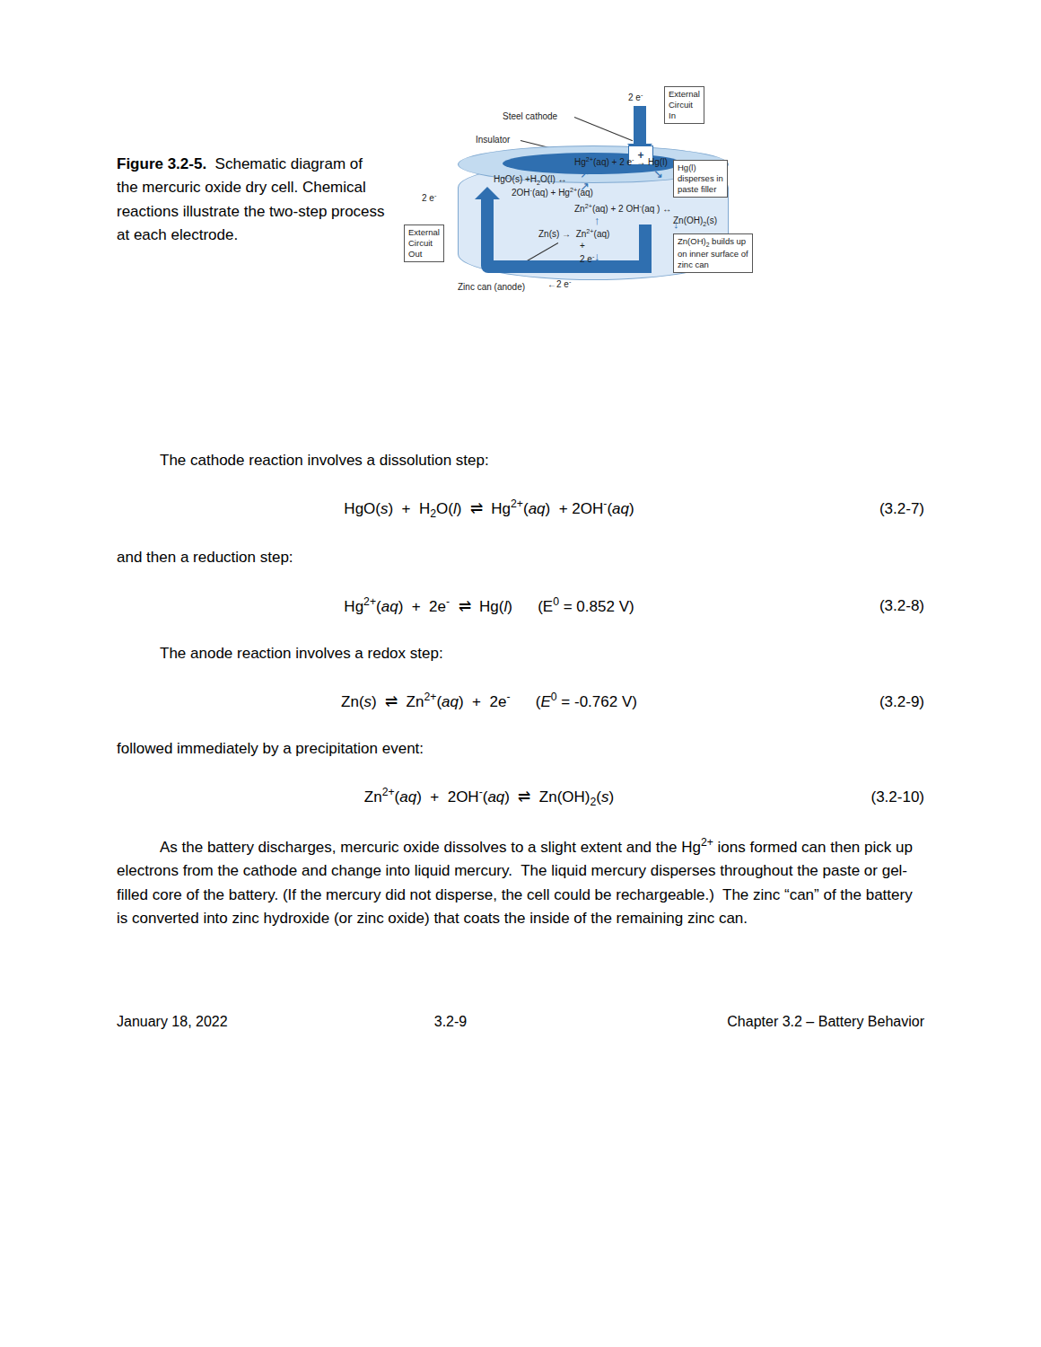Figure 3.2-5. Schematic diagram of the mercuric oxide dry cell. Chemical reactions illustrate the two-step process at each electrode.
2 e-
External
Circuit
In
Steel cathode
Insulator
+
2 e-
External
Circuit
Out
Zinc can (anode)
←2 e-
Hg2+(aq) + 2 e- → Hg(l)
HgO(s) +H2O(l) ↔
2OH-(aq) + Hg2+(aq)
↗
↗
Hg(l)
disperses in
paste filler
↘
Zn2+(aq) + 2 OH-(aq ) ↔
Zn(OH)2(s)
↑
Zn(s) → Zn2+(aq)
+
2 e-
↓
Zn(OH)2 builds up
on inner surface of
zinc can
↓
The cathode reaction involves a dissolution step:
HgO(s) + H2O(l) ⇌ Hg2+(aq) + 2OH-(aq)
(3.2-7)
and then a reduction step:
Hg2+(aq) + 2e- ⇌ Hg(l) (E0 = 0.852 V)
(3.2-8)
The anode reaction involves a redox step:
Zn(s) ⇌ Zn2+(aq) + 2e- (E0 = -0.762 V)
(3.2-9)
followed immediately by a precipitation event:
Zn2+(aq) + 2OH-(aq) ⇌ Zn(OH)2(s)
(3.2-10)
As the battery discharges, mercuric oxide dissolves to a slight extent and the Hg2+ ions formed can then pick up electrons from the cathode and change into liquid mercury. The liquid mercury disperses throughout the paste or gel-filled core of the battery. (If the mercury did not disperse, the cell could be rechargeable.) The zinc “can” of the battery is converted into zinc hydroxide (or zinc oxide) that coats the inside of the remaining zinc can.
January 18, 2022 3.2-9 Chapter 3.2 – Battery Behavior